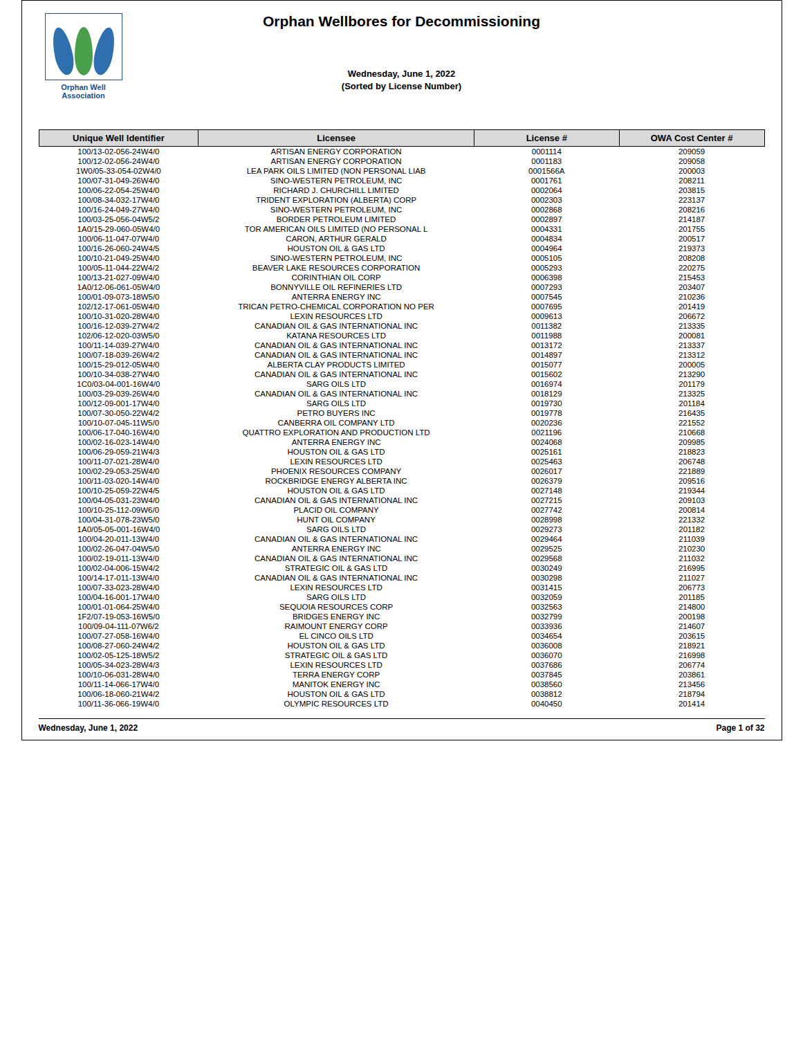Orphan Well
Association
Orphan Wellbores for Decommissioning
Wednesday, June 1, 2022
(Sorted by License Number)
| Unique Well Identifier | Licensee | License # | OWA Cost Center # |
| --- | --- | --- | --- |
| 100/13-02-056-24W4/0 | ARTISAN ENERGY CORPORATION | 0001114 | 209059 |
| 100/12-02-056-24W4/0 | ARTISAN ENERGY CORPORATION | 0001183 | 209058 |
| 1W0/05-33-054-02W4/0 | LEA PARK OILS LIMITED (NON PERSONAL LIAB | 0001566A | 200003 |
| 100/07-31-049-26W4/0 | SINO-WESTERN PETROLEUM, INC | 0001761 | 208211 |
| 100/06-22-054-25W4/0 | RICHARD J. CHURCHILL LIMITED | 0002064 | 203815 |
| 100/08-34-032-17W4/0 | TRIDENT EXPLORATION (ALBERTA) CORP | 0002303 | 223137 |
| 100/16-24-049-27W4/0 | SINO-WESTERN PETROLEUM, INC | 0002868 | 208216 |
| 100/03-25-056-04W5/2 | BORDER PETROLEUM LIMITED | 0002897 | 214187 |
| 1A0/15-29-060-05W4/0 | TOR AMERICAN OILS LIMITED (NO PERSONAL L | 0004331 | 201755 |
| 100/06-11-047-07W4/0 | CARON, ARTHUR GERALD | 0004834 | 200517 |
| 100/16-26-060-24W4/5 | HOUSTON OIL & GAS LTD | 0004964 | 219373 |
| 100/10-21-049-25W4/0 | SINO-WESTERN PETROLEUM, INC | 0005105 | 208208 |
| 100/05-11-044-22W4/2 | BEAVER LAKE RESOURCES CORPORATION | 0005293 | 220275 |
| 100/13-21-027-09W4/0 | CORINTHIAN OIL CORP | 0006398 | 215453 |
| 1A0/12-06-061-05W4/0 | BONNYVILLE OIL REFINERIES LTD | 0007293 | 203407 |
| 100/01-09-073-18W5/0 | ANTERRA ENERGY INC | 0007545 | 210236 |
| 102/12-17-061-05W4/0 | TRICAN PETRO-CHEMICAL CORPORATION NO PER | 0007695 | 201419 |
| 100/10-31-020-28W4/0 | LEXIN RESOURCES LTD | 0009613 | 206672 |
| 100/16-12-039-27W4/2 | CANADIAN OIL & GAS INTERNATIONAL INC | 0011382 | 213335 |
| 102/06-12-020-03W5/0 | KATANA RESOURCES LTD | 0011988 | 200081 |
| 100/11-14-039-27W4/0 | CANADIAN OIL & GAS INTERNATIONAL INC | 0013172 | 213337 |
| 100/07-18-039-26W4/2 | CANADIAN OIL & GAS INTERNATIONAL INC | 0014897 | 213312 |
| 100/15-29-012-05W4/0 | ALBERTA CLAY PRODUCTS LIMITED | 0015077 | 200005 |
| 100/10-34-038-27W4/0 | CANADIAN OIL & GAS INTERNATIONAL INC | 0015602 | 213290 |
| 1C0/03-04-001-16W4/0 | SARG OILS LTD | 0016974 | 201179 |
| 100/03-29-039-26W4/0 | CANADIAN OIL & GAS INTERNATIONAL INC | 0018129 | 213325 |
| 100/12-09-001-17W4/0 | SARG OILS LTD | 0019730 | 201184 |
| 100/07-30-050-22W4/2 | PETRO BUYERS INC | 0019778 | 216435 |
| 100/10-07-045-11W5/0 | CANBERRA OIL COMPANY LTD | 0020236 | 221552 |
| 100/06-17-040-16W4/0 | QUATTRO EXPLORATION AND PRODUCTION LTD | 0021196 | 210668 |
| 100/02-16-023-14W4/0 | ANTERRA ENERGY INC | 0024068 | 209985 |
| 100/06-29-059-21W4/3 | HOUSTON OIL & GAS LTD | 0025161 | 218823 |
| 100/11-07-021-28W4/0 | LEXIN RESOURCES LTD | 0025463 | 206748 |
| 100/02-29-053-25W4/0 | PHOENIX RESOURCES COMPANY | 0026017 | 221889 |
| 100/11-03-020-14W4/0 | ROCKBRIDGE ENERGY ALBERTA INC | 0026379 | 209516 |
| 100/10-25-059-22W4/5 | HOUSTON OIL & GAS LTD | 0027148 | 219344 |
| 100/04-05-031-23W4/0 | CANADIAN OIL & GAS INTERNATIONAL INC | 0027215 | 209103 |
| 100/10-25-112-09W6/0 | PLACID OIL COMPANY | 0027742 | 200814 |
| 100/04-31-078-23W5/0 | HUNT OIL COMPANY | 0028998 | 221332 |
| 1A0/05-05-001-16W4/0 | SARG OILS LTD | 0029273 | 201182 |
| 100/04-20-011-13W4/0 | CANADIAN OIL & GAS INTERNATIONAL INC | 0029464 | 211039 |
| 100/02-26-047-04W5/0 | ANTERRA ENERGY INC | 0029525 | 210230 |
| 100/02-19-011-13W4/0 | CANADIAN OIL & GAS INTERNATIONAL INC | 0029568 | 211032 |
| 100/02-04-006-15W4/2 | STRATEGIC OIL & GAS LTD | 0030249 | 216995 |
| 100/14-17-011-13W4/0 | CANADIAN OIL & GAS INTERNATIONAL INC | 0030298 | 211027 |
| 100/07-33-023-28W4/0 | LEXIN RESOURCES LTD | 0031415 | 206773 |
| 100/04-16-001-17W4/0 | SARG OILS LTD | 0032059 | 201185 |
| 100/01-01-064-25W4/0 | SEQUOIA RESOURCES CORP | 0032563 | 214800 |
| 1F2/07-19-053-16W5/0 | BRIDGES ENERGY INC | 0032799 | 200198 |
| 100/09-04-111-07W6/2 | RAIMOUNT ENERGY CORP | 0033936 | 214607 |
| 100/07-27-058-16W4/0 | EL CINCO OILS LTD | 0034654 | 203615 |
| 100/08-27-060-24W4/2 | HOUSTON OIL & GAS LTD | 0036008 | 218921 |
| 100/02-05-125-18W5/2 | STRATEGIC OIL & GAS LTD | 0036070 | 216998 |
| 100/05-34-023-28W4/3 | LEXIN RESOURCES LTD | 0037686 | 206774 |
| 100/10-06-031-28W4/0 | TERRA ENERGY CORP | 0037845 | 203861 |
| 100/11-14-066-17W4/0 | MANITOK ENERGY INC | 0038560 | 213456 |
| 100/06-18-060-21W4/2 | HOUSTON OIL & GAS LTD | 0038812 | 218794 |
| 100/11-36-066-19W4/0 | OLYMPIC RESOURCES LTD | 0040450 | 201414 |
Wednesday, June 1, 2022
Page 1 of 32